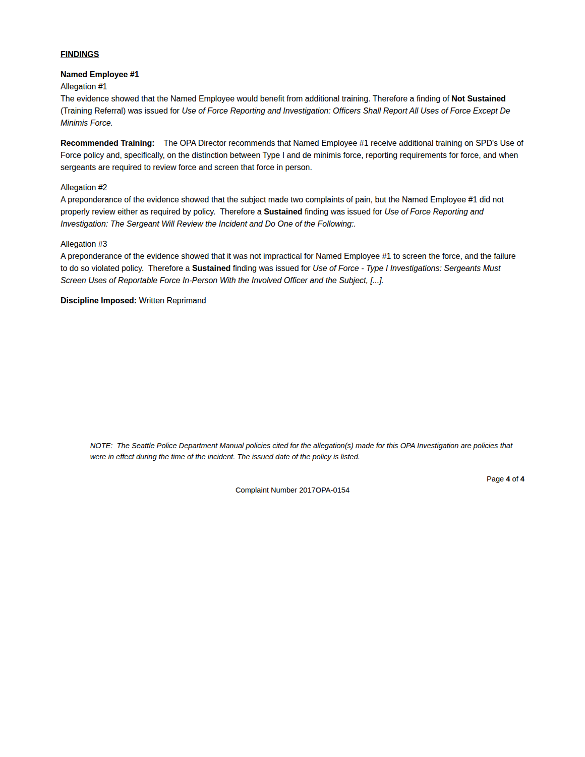FINDINGS
Named Employee #1
Allegation #1
The evidence showed that the Named Employee would benefit from additional training. Therefore a finding of Not Sustained (Training Referral) was issued for Use of Force Reporting and Investigation: Officers Shall Report All Uses of Force Except De Minimis Force.
Recommended Training: The OPA Director recommends that Named Employee #1 receive additional training on SPD's Use of Force policy and, specifically, on the distinction between Type I and de minimis force, reporting requirements for force, and when sergeants are required to review force and screen that force in person.
Allegation #2
A preponderance of the evidence showed that the subject made two complaints of pain, but the Named Employee #1 did not properly review either as required by policy. Therefore a Sustained finding was issued for Use of Force Reporting and Investigation: The Sergeant Will Review the Incident and Do One of the Following:.
Allegation #3
A preponderance of the evidence showed that it was not impractical for Named Employee #1 to screen the force, and the failure to do so violated policy. Therefore a Sustained finding was issued for Use of Force - Type I Investigations: Sergeants Must Screen Uses of Reportable Force In-Person With the Involved Officer and the Subject, [...].
Discipline Imposed: Written Reprimand
NOTE: The Seattle Police Department Manual policies cited for the allegation(s) made for this OPA Investigation are policies that were in effect during the time of the incident. The issued date of the policy is listed.
Page 4 of 4
Complaint Number 2017OPA-0154